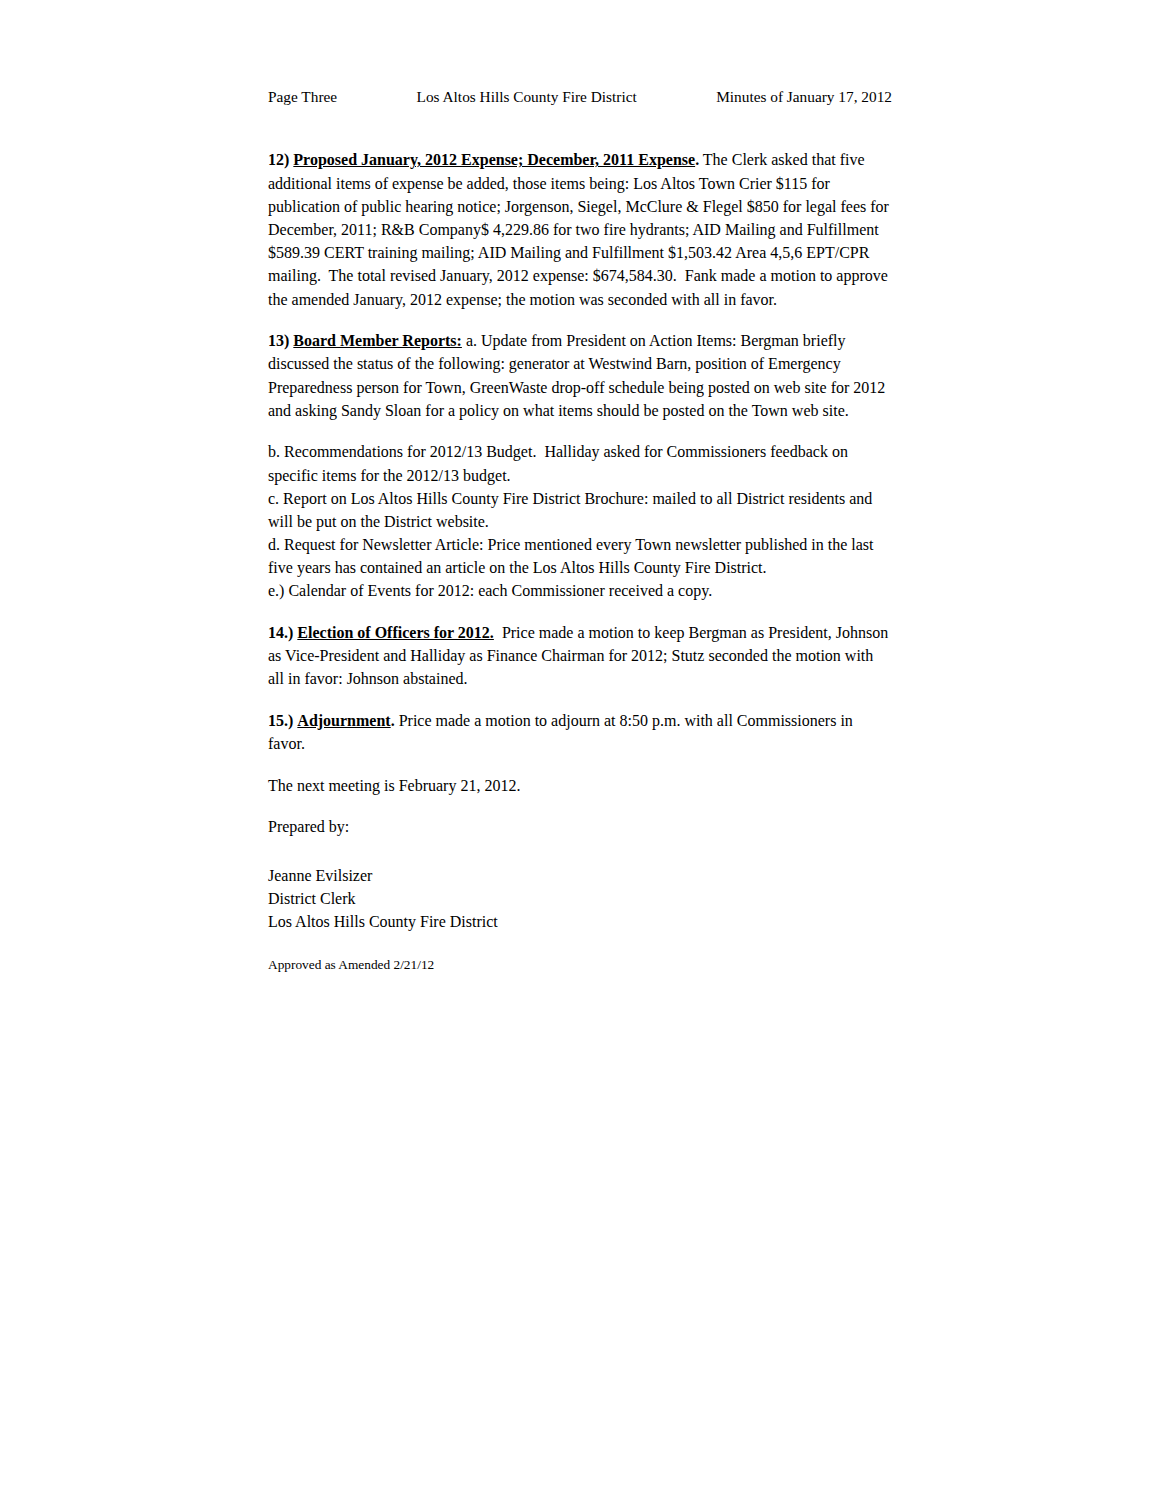Page Three
Los Altos Hills County Fire District
Minutes of January 17, 2012
12) Proposed January, 2012 Expense; December, 2011 Expense. The Clerk asked that five additional items of expense be added, those items being: Los Altos Town Crier $115 for publication of public hearing notice; Jorgenson, Siegel, McClure & Flegel $850 for legal fees for December, 2011; R&B Company$ 4,229.86 for two fire hydrants; AID Mailing and Fulfillment $589.39 CERT training mailing; AID Mailing and Fulfillment $1,503.42 Area 4,5,6 EPT/CPR mailing. The total revised January, 2012 expense: $674,584.30. Fank made a motion to approve the amended January, 2012 expense; the motion was seconded with all in favor.
13) Board Member Reports: a. Update from President on Action Items: Bergman briefly discussed the status of the following: generator at Westwind Barn, position of Emergency Preparedness person for Town, GreenWaste drop-off schedule being posted on web site for 2012 and asking Sandy Sloan for a policy on what items should be posted on the Town web site.
b. Recommendations for 2012/13 Budget. Halliday asked for Commissioners feedback on specific items for the 2012/13 budget.
c. Report on Los Altos Hills County Fire District Brochure: mailed to all District residents and will be put on the District website.
d. Request for Newsletter Article: Price mentioned every Town newsletter published in the last five years has contained an article on the Los Altos Hills County Fire District.
e.) Calendar of Events for 2012: each Commissioner received a copy.
14.) Election of Officers for 2012. Price made a motion to keep Bergman as President, Johnson as Vice-President and Halliday as Finance Chairman for 2012; Stutz seconded the motion with all in favor: Johnson abstained.
15.) Adjournment. Price made a motion to adjourn at 8:50 p.m. with all Commissioners in favor.
The next meeting is February 21, 2012.
Prepared by:
Jeanne Evilsizer
District Clerk
Los Altos Hills County Fire District
Approved as Amended 2/21/12